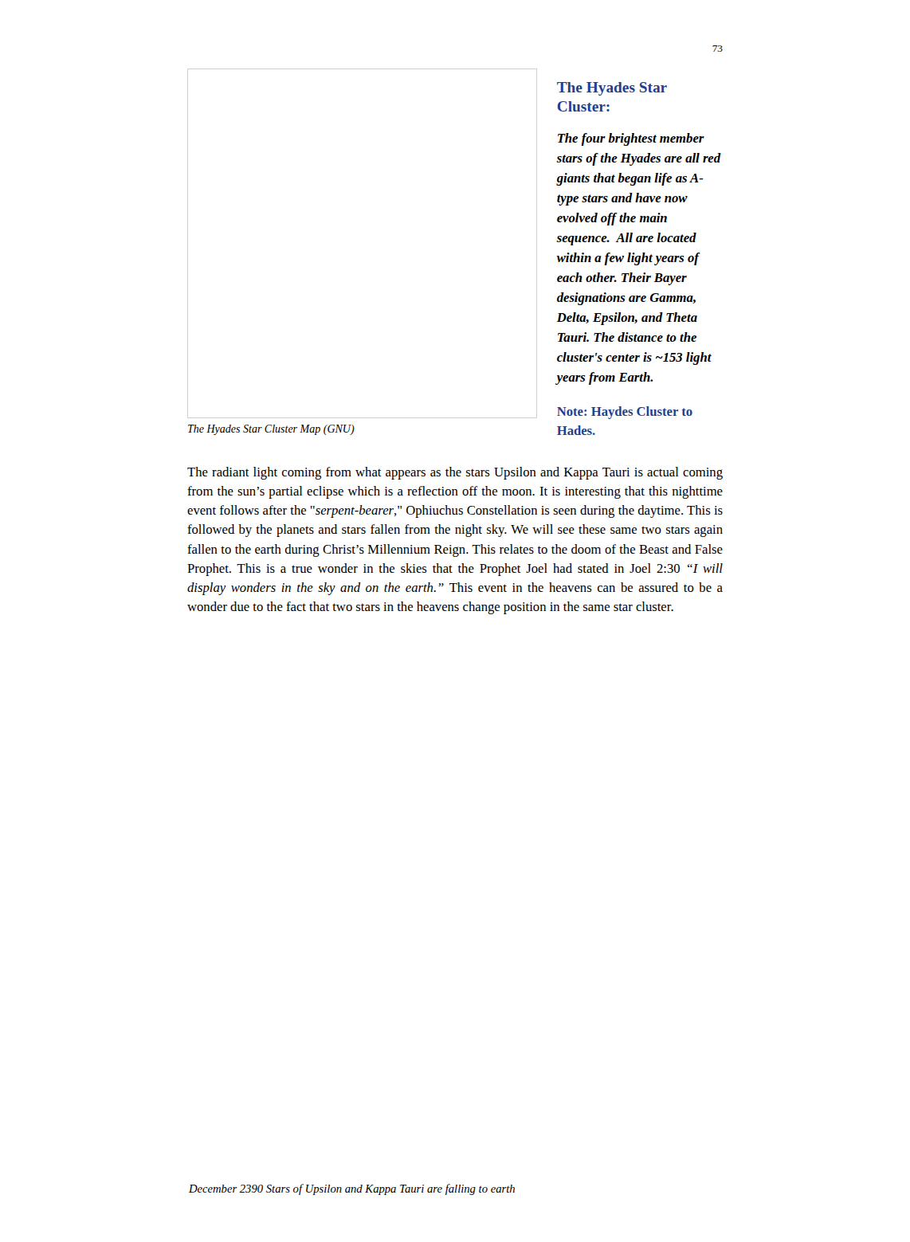73
The Hyades Star Cluster Map (GNU)
The Hyades Star Cluster:
The four brightest member stars of the Hyades are all red giants that began life as A-type stars and have now evolved off the main sequence. All are located within a few light years of each other. Their Bayer designations are Gamma, Delta, Epsilon, and Theta Tauri. The distance to the cluster's center is ~153 light years from Earth.
Note: Haydes Cluster to Hades.
The radiant light coming from what appears as the stars Upsilon and Kappa Tauri is actual coming from the sun’s partial eclipse which is a reflection off the moon. It is interesting that this nighttime event follows after the "serpent-bearer," Ophiuchus Constellation is seen during the daytime. This is followed by the planets and stars fallen from the night sky. We will see these same two stars again fallen to the earth during Christ’s Millennium Reign. This relates to the doom of the Beast and False Prophet. This is a true wonder in the skies that the Prophet Joel had stated in Joel 2:30 “I will display wonders in the sky and on the earth.” This event in the heavens can be assured to be a wonder due to the fact that two stars in the heavens change position in the same star cluster.
December 2390 Stars of Upsilon and Kappa Tauri are falling to earth